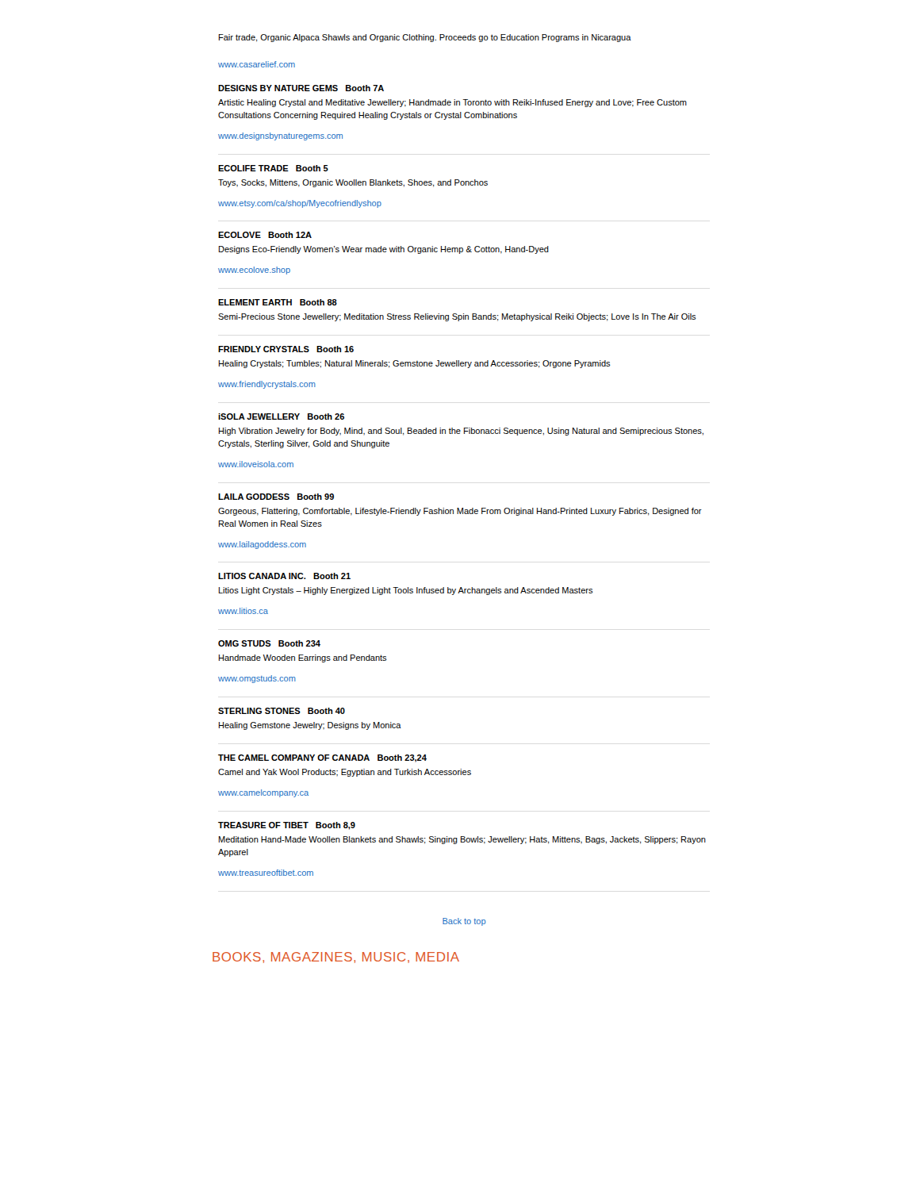Fair trade, Organic Alpaca Shawls and Organic Clothing. Proceeds go to Education Programs in Nicaragua
www.casarelief.com
DESIGNS BY NATURE GEMS Booth 7A
Artistic Healing Crystal and Meditative Jewellery; Handmade in Toronto with Reiki-Infused Energy and Love; Free Custom Consultations Concerning Required Healing Crystals or Crystal Combinations
www.designsbynaturegems.com
ECOLIFE TRADE Booth 5
Toys, Socks, Mittens, Organic Woollen Blankets, Shoes, and Ponchos
www.etsy.com/ca/shop/Myecofriendlyshop
ECOLOVE Booth 12A
Designs Eco-Friendly Women’s Wear made with Organic Hemp & Cotton, Hand-Dyed
www.ecolove.shop
ELEMENT EARTH Booth 88
Semi-Precious Stone Jewellery; Meditation Stress Relieving Spin Bands; Metaphysical Reiki Objects; Love Is In The Air Oils
FRIENDLY CRYSTALS Booth 16
Healing Crystals; Tumbles; Natural Minerals; Gemstone Jewellery and Accessories; Orgone Pyramids
www.friendlycrystals.com
iSOLA JEWELLERY Booth 26
High Vibration Jewelry for Body, Mind, and Soul, Beaded in the Fibonacci Sequence, Using Natural and Semiprecious Stones, Crystals, Sterling Silver, Gold and Shunguite
www.iloveisola.com
LAILA GODDESS Booth 99
Gorgeous, Flattering, Comfortable, Lifestyle-Friendly Fashion Made From Original Hand-Printed Luxury Fabrics, Designed for Real Women in Real Sizes
www.lailagoddess.com
LITIOS CANADA INC. Booth 21
Litios Light Crystals – Highly Energized Light Tools Infused by Archangels and Ascended Masters
www.litios.ca
OMG STUDS Booth 234
Handmade Wooden Earrings and Pendants
www.omgstuds.com
STERLING STONES Booth 40
Healing Gemstone Jewelry; Designs by Monica
THE CAMEL COMPANY OF CANADA Booth 23,24
Camel and Yak Wool Products; Egyptian and Turkish Accessories
www.camelcompany.ca
TREASURE OF TIBET Booth 8,9
Meditation Hand-Made Woollen Blankets and Shawls; Singing Bowls; Jewellery; Hats, Mittens, Bags, Jackets, Slippers; Rayon Apparel
www.treasureoftibet.com
Back to top
BOOKS, MAGAZINES, MUSIC, MEDIA